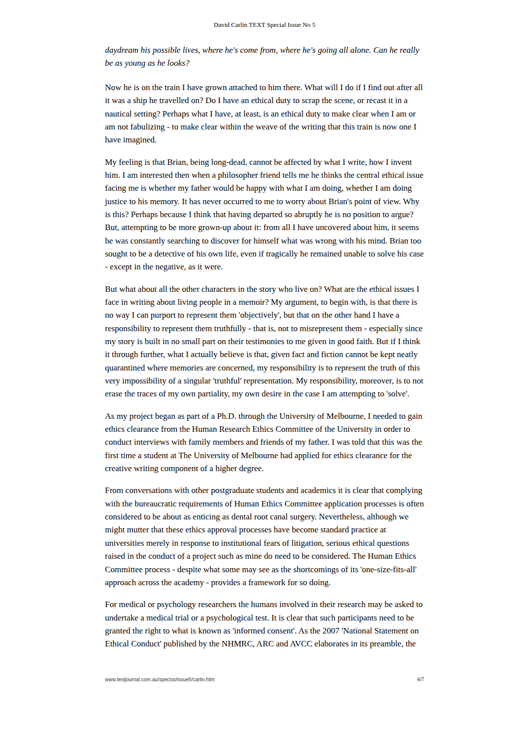David Carlin TEXT Special Issue No 5
daydream his possible lives, where he's come from, where he's going all alone. Can he really be as young as he looks?
Now he is on the train I have grown attached to him there. What will I do if I find out after all it was a ship he travelled on? Do I have an ethical duty to scrap the scene, or recast it in a nautical setting? Perhaps what I have, at least, is an ethical duty to make clear when I am or am not fabulizing - to make clear within the weave of the writing that this train is now one I have imagined.
My feeling is that Brian, being long-dead, cannot be affected by what I write, how I invent him. I am interested then when a philosopher friend tells me he thinks the central ethical issue facing me is whether my father would be happy with what I am doing, whether I am doing justice to his memory. It has never occurred to me to worry about Brian's point of view. Why is this? Perhaps because I think that having departed so abruptly he is no position to argue? But, attempting to be more grown-up about it: from all I have uncovered about him, it seems he was constantly searching to discover for himself what was wrong with his mind. Brian too sought to be a detective of his own life, even if tragically he remained unable to solve his case - except in the negative, as it were.
But what about all the other characters in the story who live on? What are the ethical issues I face in writing about living people in a memoir? My argument, to begin with, is that there is no way I can purport to represent them 'objectively', but that on the other hand I have a responsibility to represent them truthfully - that is, not to misrepresent them - especially since my story is built in no small part on their testimonies to me given in good faith. But if I think it through further, what I actually believe is that, given fact and fiction cannot be kept neatly quarantined where memories are concerned, my responsibility is to represent the truth of this very impossibility of a singular 'truthful' representation. My responsibility, moreover, is to not erase the traces of my own partiality, my own desire in the case I am attempting to 'solve'.
As my project began as part of a Ph.D. through the University of Melbourne, I needed to gain ethics clearance from the Human Research Ethics Committee of the University in order to conduct interviews with family members and friends of my father. I was told that this was the first time a student at The University of Melbourne had applied for ethics clearance for the creative writing component of a higher degree.
From conversations with other postgraduate students and academics it is clear that complying with the bureaucratic requirements of Human Ethics Committee application processes is often considered to be about as enticing as dental root canal surgery. Nevertheless, although we might mutter that these ethics approval processes have become standard practice at universities merely in response to institutional fears of litigation, serious ethical questions raised in the conduct of a project such as mine do need to be considered. The Human Ethics Committee process - despite what some may see as the shortcomings of its 'one-size-fits-all' approach across the academy - provides a framework for so doing.
For medical or psychology researchers the humans involved in their research may be asked to undertake a medical trial or a psychological test. It is clear that such participants need to be granted the right to what is known as 'informed consent'. As the 2007 'National Statement on Ethical Conduct' published by the NHMRC, ARC and AVCC elaborates in its preamble, the
www.textjournal.com.au/speciss/issue5/carlin.htm 4/7